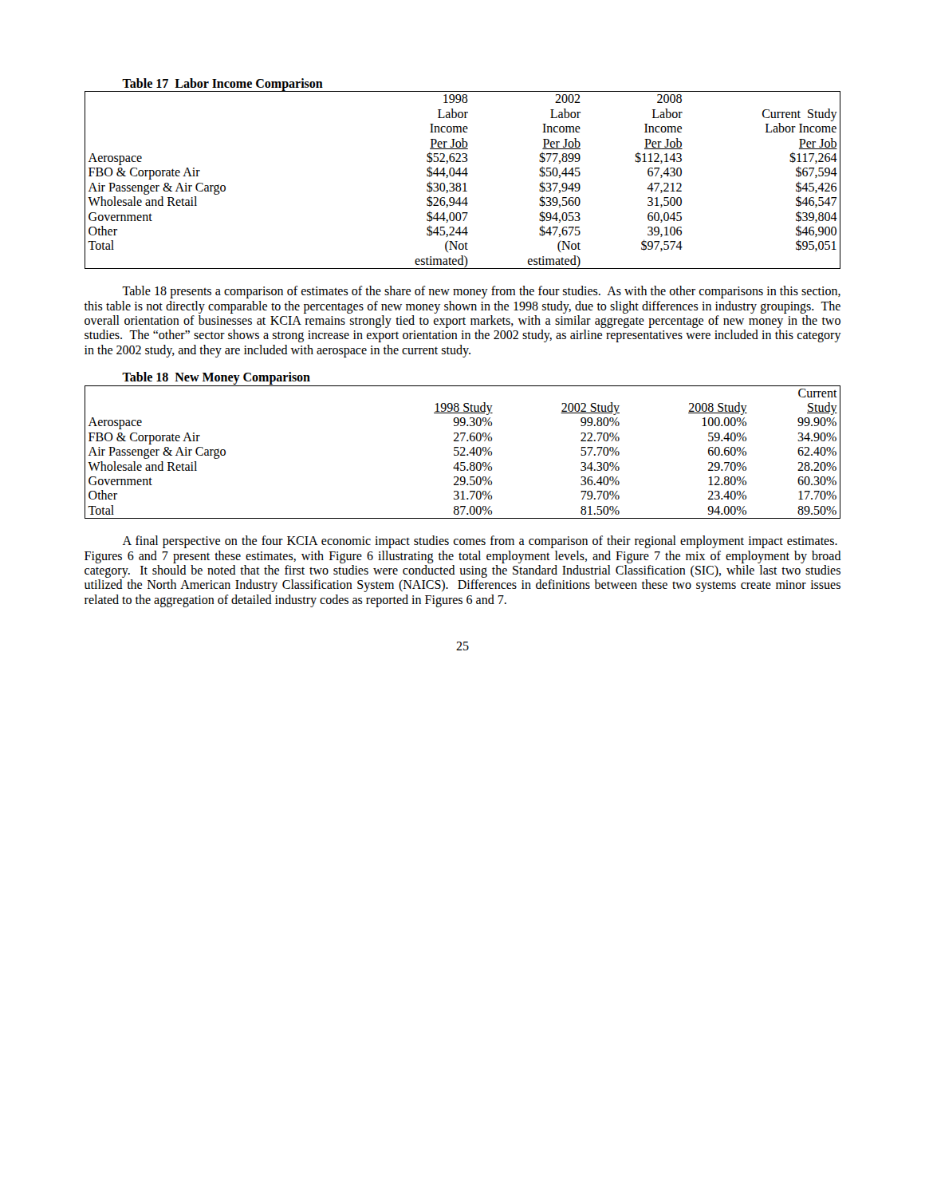Table 17 Labor Income Comparison
| | 1998 | 2002 | 2008 | |
| | Labor | Labor | Labor | Current Study |
| | Income | Income | Income | Labor Income |
| | Per Job | Per Job | Per Job | Per Job |
| Aerospace | $52,623 | $77,899 | $112,143 | $117,264 |
| FBO & Corporate Air | $44,044 | $50,445 | 67,430 | $67,594 |
| Air Passenger & Air Cargo | $30,381 | $37,949 | 47,212 | $45,426 |
| Wholesale and Retail | $26,944 | $39,560 | 31,500 | $46,547 |
| Government | $44,007 | $94,053 | 60,045 | $39,804 |
| Other | $45,244 | $47,675 | 39,106 | $46,900 |
| Total | (Not | (Not | $97,574 | $95,051 |
| | estimated) | estimated) | | |
Table 18 presents a comparison of estimates of the share of new money from the four studies. As with the other comparisons in this section, this table is not directly comparable to the percentages of new money shown in the 1998 study, due to slight differences in industry groupings. The overall orientation of businesses at KCIA remains strongly tied to export markets, with a similar aggregate percentage of new money in the two studies. The “other” sector shows a strong increase in export orientation in the 2002 study, as airline representatives were included in this category in the 2002 study, and they are included with aerospace in the current study.
Table 18 New Money Comparison
| | | | | Current |
| | 1998 Study | 2002 Study | 2008 Study | Study |
| Aerospace | 99.30% | 99.80% | 100.00% | 99.90% |
| FBO & Corporate Air | 27.60% | 22.70% | 59.40% | 34.90% |
| Air Passenger & Air Cargo | 52.40% | 57.70% | 60.60% | 62.40% |
| Wholesale and Retail | 45.80% | 34.30% | 29.70% | 28.20% |
| Government | 29.50% | 36.40% | 12.80% | 60.30% |
| Other | 31.70% | 79.70% | 23.40% | 17.70% |
| Total | 87.00% | 81.50% | 94.00% | 89.50% |
A final perspective on the four KCIA economic impact studies comes from a comparison of their regional employment impact estimates. Figures 6 and 7 present these estimates, with Figure 6 illustrating the total employment levels, and Figure 7 the mix of employment by broad category. It should be noted that the first two studies were conducted using the Standard Industrial Classification (SIC), while last two studies utilized the North American Industry Classification System (NAICS). Differences in definitions between these two systems create minor issues related to the aggregation of detailed industry codes as reported in Figures 6 and 7.
25